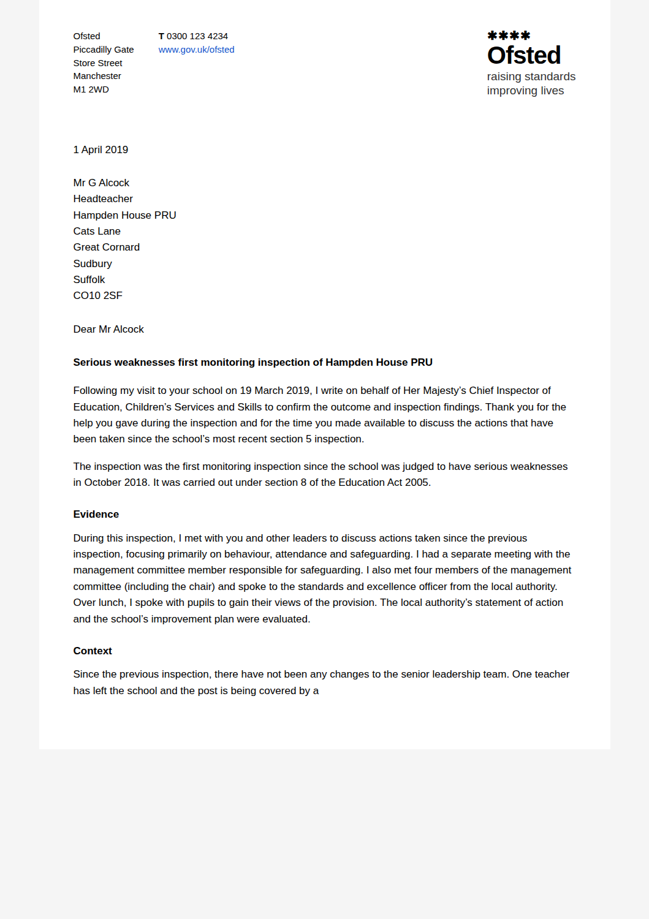Ofsted
Piccadilly Gate
Store Street
Manchester
M1 2WD
T 0300 123 4234
www.gov.uk/ofsted
✱✱✱✱
Ofsted
raising standards
improving lives
1 April 2019
Mr G Alcock
Headteacher
Hampden House PRU
Cats Lane
Great Cornard
Sudbury
Suffolk
CO10 2SF
Dear Mr Alcock
Serious weaknesses first monitoring inspection of Hampden House PRU
Following my visit to your school on 19 March 2019, I write on behalf of Her Majesty’s Chief Inspector of Education, Children’s Services and Skills to confirm the outcome and inspection findings. Thank you for the help you gave during the inspection and for the time you made available to discuss the actions that have been taken since the school’s most recent section 5 inspection.
The inspection was the first monitoring inspection since the school was judged to have serious weaknesses in October 2018. It was carried out under section 8 of the Education Act 2005.
Evidence
During this inspection, I met with you and other leaders to discuss actions taken since the previous inspection, focusing primarily on behaviour, attendance and safeguarding. I had a separate meeting with the management committee member responsible for safeguarding. I also met four members of the management committee (including the chair) and spoke to the standards and excellence officer from the local authority. Over lunch, I spoke with pupils to gain their views of the provision. The local authority’s statement of action and the school’s improvement plan were evaluated.
Context
Since the previous inspection, there have not been any changes to the senior leadership team. One teacher has left the school and the post is being covered by a